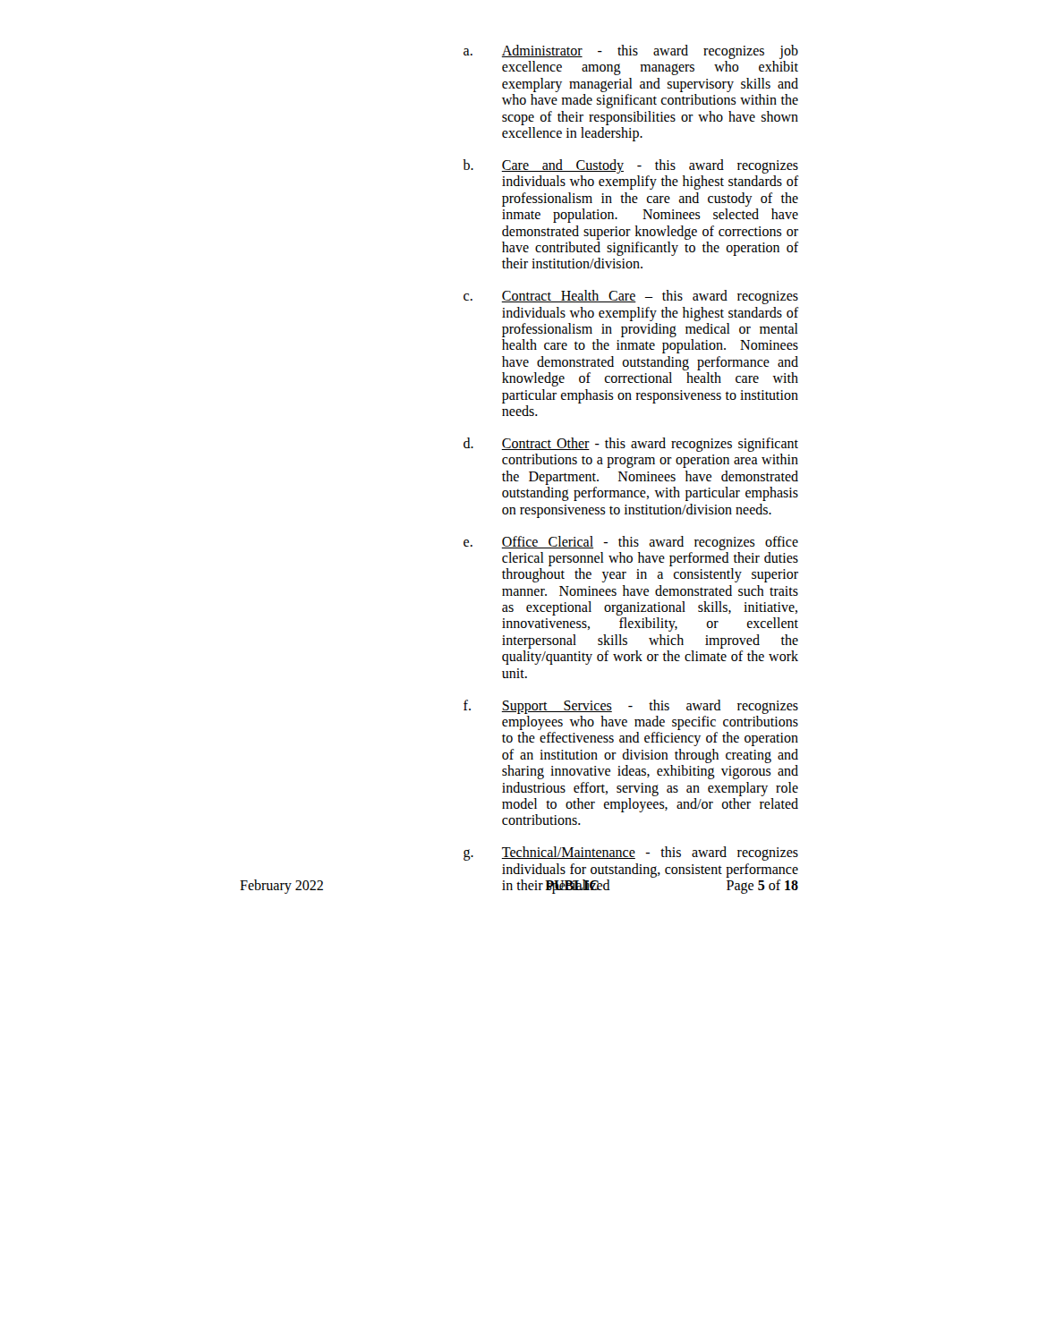a.
Administrator - this award recognizes job excellence among managers who exhibit exemplary managerial and supervisory skills and who have made significant contributions within the scope of their responsibilities or who have shown excellence in leadership.
b.
Care and Custody - this award recognizes individuals who exemplify the highest standards of professionalism in the care and custody of the inmate population. Nominees selected have demonstrated superior knowledge of corrections or have contributed significantly to the operation of their institution/division.
c.
Contract Health Care – this award recognizes individuals who exemplify the highest standards of professionalism in providing medical or mental health care to the inmate population. Nominees have demonstrated outstanding performance and knowledge of correctional health care with particular emphasis on responsiveness to institution needs.
d.
Contract Other - this award recognizes significant contributions to a program or operation area within the Department. Nominees have demonstrated outstanding performance, with particular emphasis on responsiveness to institution/division needs.
e.
Office Clerical - this award recognizes office clerical personnel who have performed their duties throughout the year in a consistently superior manner. Nominees have demonstrated such traits as exceptional organizational skills, initiative, innovativeness, flexibility, or excellent interpersonal skills which improved the quality/quantity of work or the climate of the work unit.
f.
Support Services - this award recognizes employees who have made specific contributions to the effectiveness and efficiency of the operation of an institution or division through creating and sharing innovative ideas, exhibiting vigorous and industrious effort, serving as an exemplary role model to other employees, and/or other related contributions.
g.
Technical/Maintenance - this award recognizes individuals for outstanding, consistent performance in their specialized
February 2022
PUBLIC
Page 5 of 18